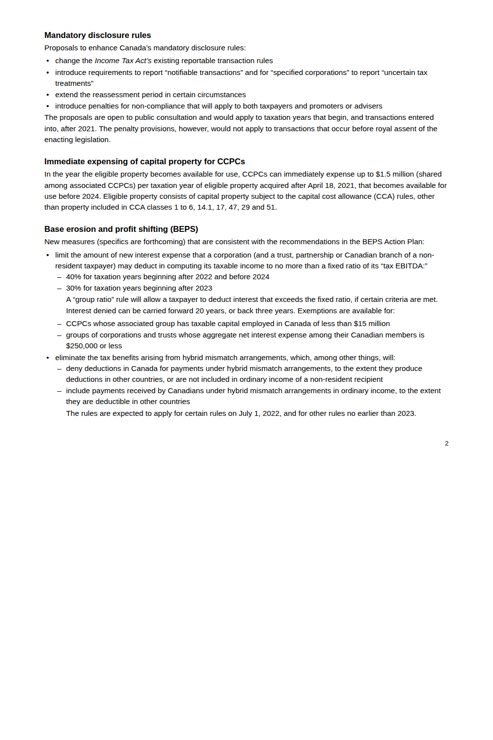Mandatory disclosure rules
Proposals to enhance Canada’s mandatory disclosure rules:
change the Income Tax Act’s existing reportable transaction rules
introduce requirements to report “notifiable transactions” and for “specified corporations” to report “uncertain tax treatments”
extend the reassessment period in certain circumstances
introduce penalties for non-compliance that will apply to both taxpayers and promoters or advisers
The proposals are open to public consultation and would apply to taxation years that begin, and transactions entered into, after 2021. The penalty provisions, however, would not apply to transactions that occur before royal assent of the enacting legislation.
Immediate expensing of capital property for CCPCs
In the year the eligible property becomes available for use, CCPCs can immediately expense up to $1.5 million (shared among associated CCPCs) per taxation year of eligible property acquired after April 18, 2021, that becomes available for use before 2024. Eligible property consists of capital property subject to the capital cost allowance (CCA) rules, other than property included in CCA classes 1 to 6, 14.1, 17, 47, 29 and 51.
Base erosion and profit shifting (BEPS)
New measures (specifics are forthcoming) that are consistent with the recommendations in the BEPS Action Plan:
limit the amount of new interest expense that a corporation (and a trust, partnership or Canadian branch of a non-resident taxpayer) may deduct in computing its taxable income to no more than a fixed ratio of its “tax EBITDA:”
40% for taxation years beginning after 2022 and before 2024
30% for taxation years beginning after 2023
A “group ratio” rule will allow a taxpayer to deduct interest that exceeds the fixed ratio, if certain criteria are met. Interest denied can be carried forward 20 years, or back three years. Exemptions are available for:
CCPCs whose associated group has taxable capital employed in Canada of less than $15 million
groups of corporations and trusts whose aggregate net interest expense among their Canadian members is $250,000 or less
eliminate the tax benefits arising from hybrid mismatch arrangements, which, among other things, will:
deny deductions in Canada for payments under hybrid mismatch arrangements, to the extent they produce deductions in other countries, or are not included in ordinary income of a non-resident recipient
include payments received by Canadians under hybrid mismatch arrangements in ordinary income, to the extent they are deductible in other countries
The rules are expected to apply for certain rules on July 1, 2022, and for other rules no earlier than 2023.
2